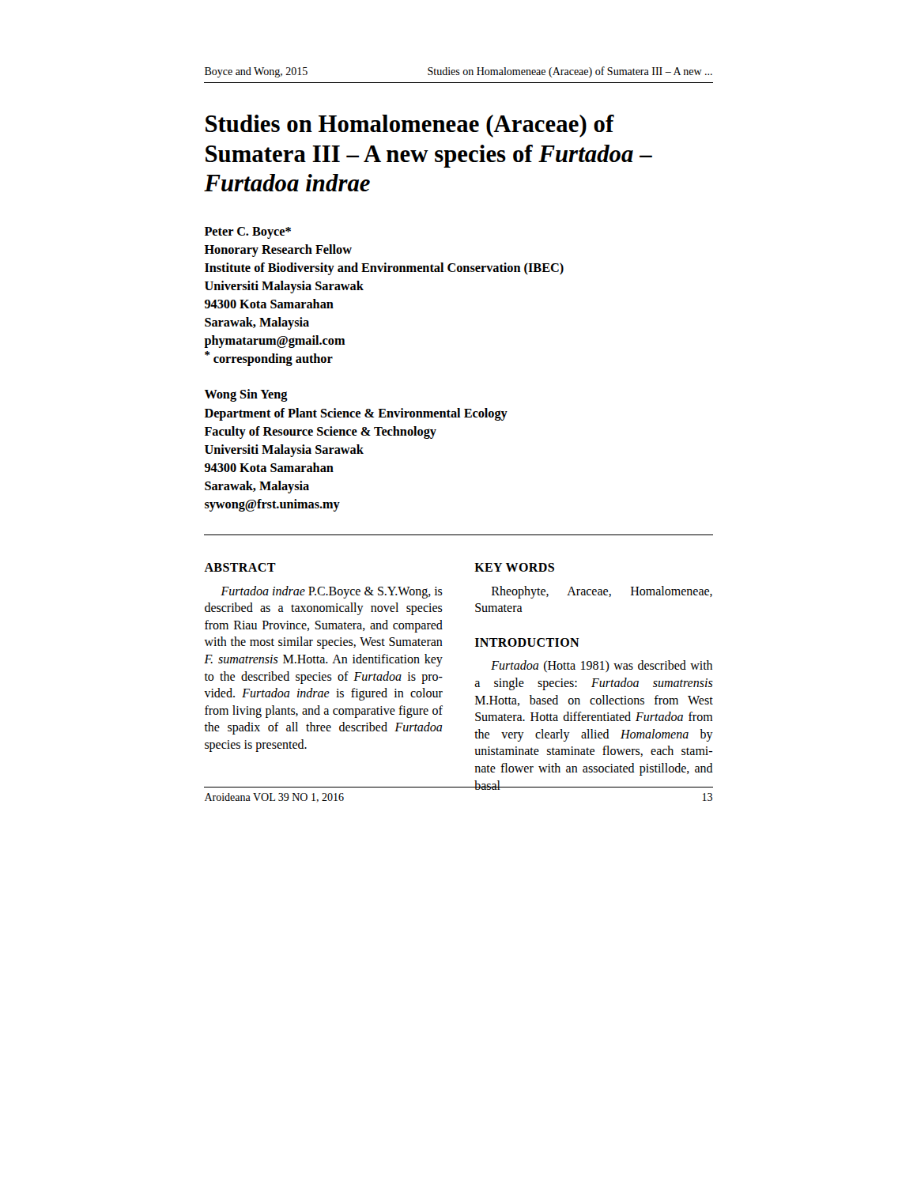Boyce and Wong, 2015 Studies on Homalomeneae (Araceae) of Sumatera III – A new ...
Studies on Homalomeneae (Araceae) of Sumatera III – A new species of Furtadoa – Furtadoa indrae
Peter C. Boyce*
Honorary Research Fellow
Institute of Biodiversity and Environmental Conservation (IBEC)
Universiti Malaysia Sarawak
94300 Kota Samarahan
Sarawak, Malaysia
phymatarum@gmail.com
* corresponding author
Wong Sin Yeng
Department of Plant Science & Environmental Ecology
Faculty of Resource Science & Technology
Universiti Malaysia Sarawak
94300 Kota Samarahan
Sarawak, Malaysia
sywong@frst.unimas.my
ABSTRACT
Furtadoa indrae P.C.Boyce & S.Y.Wong, is described as a taxonomically novel species from Riau Province, Sumatera, and compared with the most similar species, West Sumateran F. sumatrensis M.Hotta. An identification key to the described species of Furtadoa is provided. Furtadoa indrae is figured in colour from living plants, and a comparative figure of the spadix of all three described Furtadoa species is presented.
KEY WORDS
Rheophyte, Araceae, Homalomeneae, Sumatera
INTRODUCTION
Furtadoa (Hotta 1981) was described with a single species: Furtadoa sumatrensis M.Hotta, based on collections from West Sumatera. Hotta differentiated Furtadoa from the very clearly allied Homalomena by unistaminate staminate flowers, each staminate flower with an associated pistillode, and basal
Aroideana VOL 39 NO 1, 2016 13